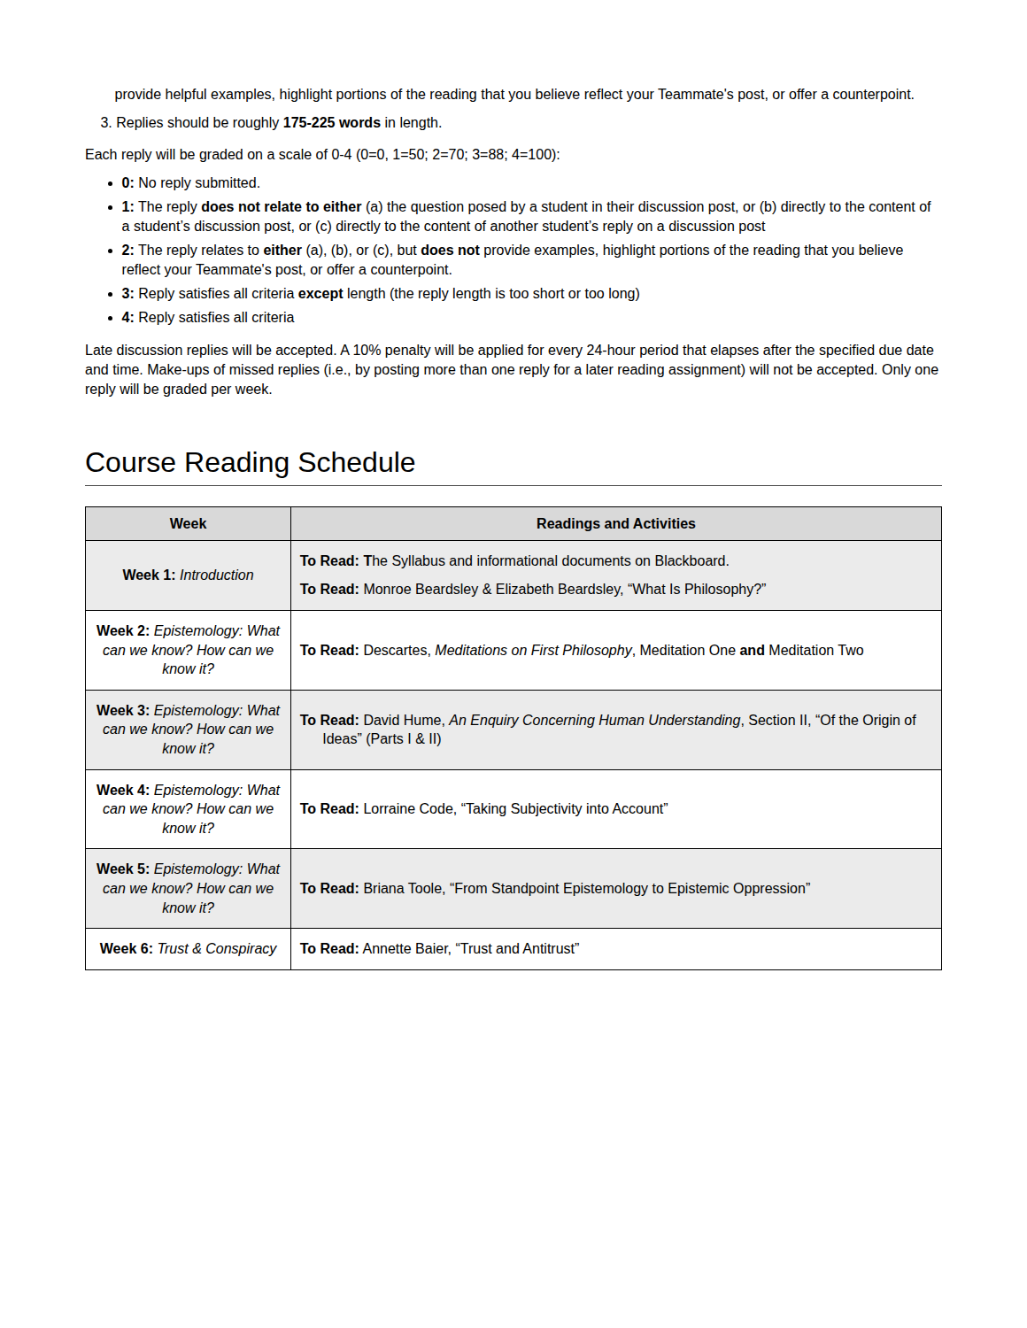provide helpful examples, highlight portions of the reading that you believe reflect your Teammate's post, or offer a counterpoint.
Replies should be roughly 175-225 words in length.
Each reply will be graded on a scale of 0-4 (0=0, 1=50; 2=70; 3=88; 4=100):
0: No reply submitted.
1: The reply does not relate to either (a) the question posed by a student in their discussion post, or (b) directly to the content of a student’s discussion post, or (c) directly to the content of another student’s reply on a discussion post
2: The reply relates to either (a), (b), or (c), but does not provide examples, highlight portions of the reading that you believe reflect your Teammate's post, or offer a counterpoint.
3: Reply satisfies all criteria except length (the reply length is too short or too long)
4: Reply satisfies all criteria
Late discussion replies will be accepted. A 10% penalty will be applied for every 24-hour period that elapses after the specified due date and time. Make-ups of missed replies (i.e., by posting more than one reply for a later reading assignment) will not be accepted. Only one reply will be graded per week.
Course Reading Schedule
| Week | Readings and Activities |
| --- | --- |
| Week 1: Introduction | To Read: T he Syllabus and informational documents on Blackboard. To Read: Monroe Beardsley & Elizabeth Beardsley, “What Is Philosophy?” |
| Week 2: Epistemology: What can we know? How can we know it? | To Read: Descartes, Meditations on First Philosophy , Meditation One and Meditation Two |
| Week 3: Epistemology: What can we know? How can we know it? | To Read: David Hume, An Enquiry Concerning Human Understanding , Section II, “Of the Origin of Ideas” (Parts I & II) |
| Week 4: Epistemology: What can we know? How can we know it? | To Read: Lorraine Code, “Taking Subjectivity into Account” |
| Week 5: Epistemology: What can we know? How can we know it? | To Read: Briana Toole, “From Standpoint Epistemology to Epistemic Oppression” |
| Week 6: Trust & Conspiracy | To Read: Annette Baier, “Trust and Antitrust” |